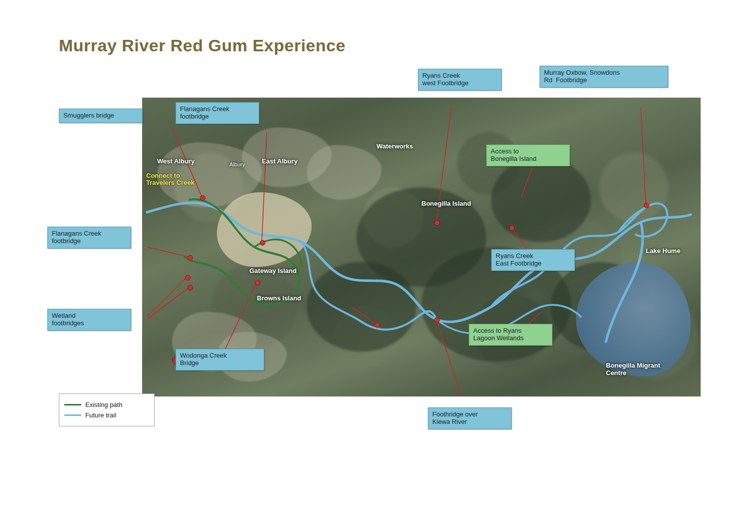Murray River Red Gum Experience
West Albury Albury East Albury Waterworks Bonegilla Island Lake Hume Gateway Island Browns Island Wodonga Bonegilla Migrant
Centre
Connect to
Travelers Creek
Smugglers bridge
Flanagans Creek
footbridge
Ryans Creek
west Footbridge
Murray Oxbow, Snowdons
Rd Footbridge
Access to
Bonegilla Island
Ryans Creek
East Footbridge
Flanagans Creek
footbridge
Wetland
footbridges
Wodonga Creek
Bridge
Access to Ryans
Lagoon Wetlands
Foothridge over
Kiewa River
Existing path
Future trail